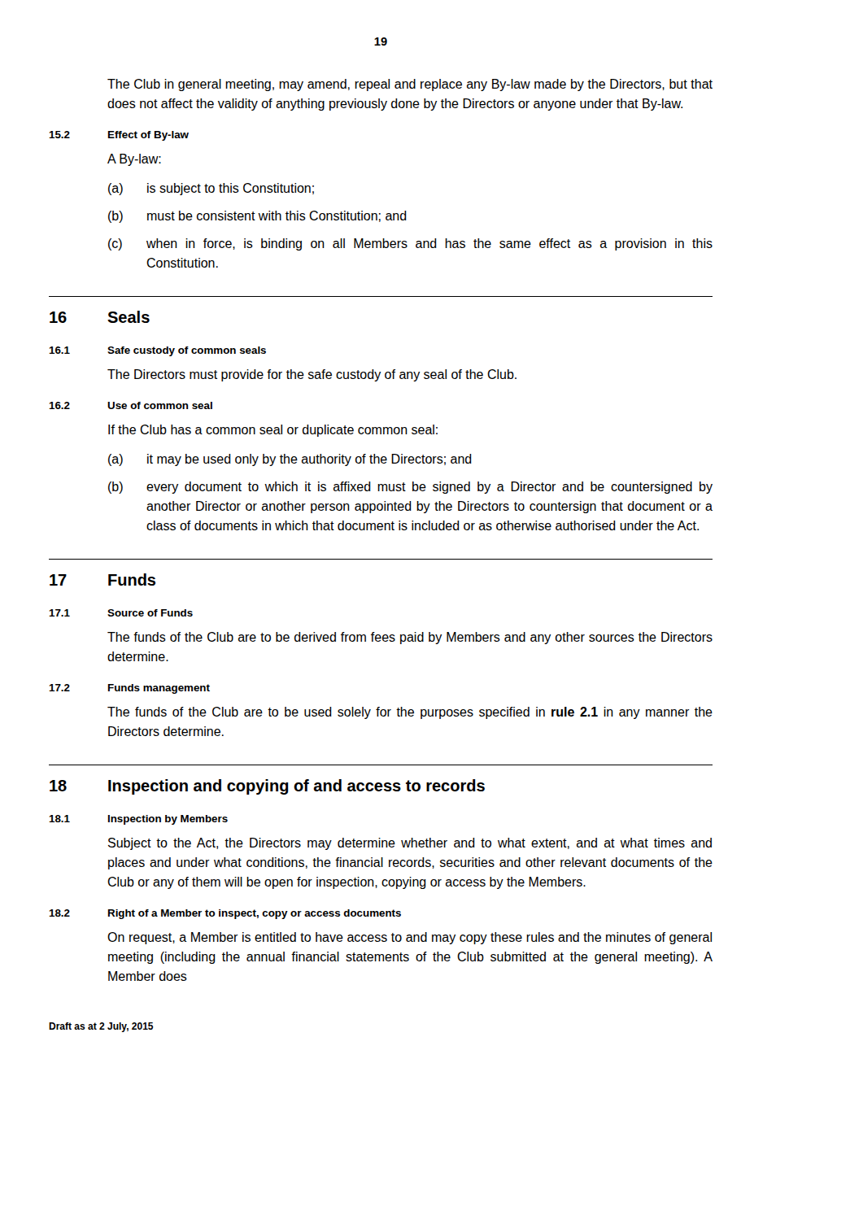19
The Club in general meeting, may amend, repeal and replace any By-law made by the Directors, but that does not affect the validity of anything previously done by the Directors or anyone under that By-law.
15.2 Effect of By-law
A By-law:
(a) is subject to this Constitution;
(b) must be consistent with this Constitution; and
(c) when in force, is binding on all Members and has the same effect as a provision in this Constitution.
16 Seals
16.1 Safe custody of common seals
The Directors must provide for the safe custody of any seal of the Club.
16.2 Use of common seal
If the Club has a common seal or duplicate common seal:
(a) it may be used only by the authority of the Directors; and
(b) every document to which it is affixed must be signed by a Director and be countersigned by another Director or another person appointed by the Directors to countersign that document or a class of documents in which that document is included or as otherwise authorised under the Act.
17 Funds
17.1 Source of Funds
The funds of the Club are to be derived from fees paid by Members and any other sources the Directors determine.
17.2 Funds management
The funds of the Club are to be used solely for the purposes specified in rule 2.1 in any manner the Directors determine.
18 Inspection and copying of and access to records
18.1 Inspection by Members
Subject to the Act, the Directors may determine whether and to what extent, and at what times and places and under what conditions, the financial records, securities and other relevant documents of the Club or any of them will be open for inspection, copying or access by the Members.
18.2 Right of a Member to inspect, copy or access documents
On request, a Member is entitled to have access to and may copy these rules and the minutes of general meeting (including the annual financial statements of the Club submitted at the general meeting). A Member does
Draft as at 2 July, 2015